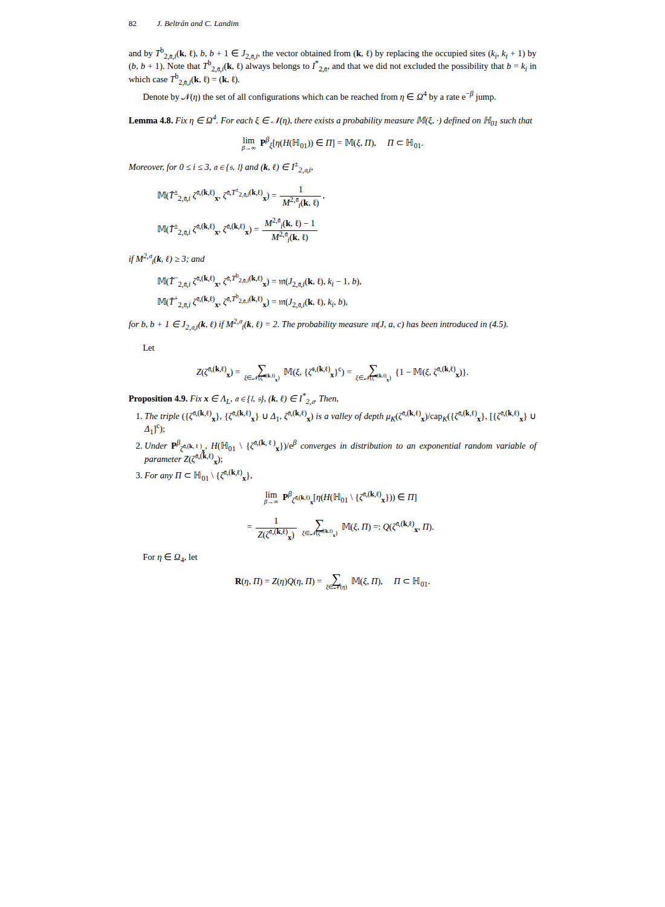82 J. Beltrán and C. Landim
and by Tb2,𝔞,i(k, ℓ), b, b + 1 ∈ J2,𝔞,i, the vector obtained from (k, ℓ) by replacing the occupied sites (ki, ki + 1) by (b, b + 1). Note that Tb2,𝔞,i(k, ℓ) always belongs to I*2,𝔞, and that we did not excluded the possibility that b = ki in which case Tb2,𝔞,i(k, ℓ) = (k, ℓ).
Denote by 𝒩(η) the set of all configurations which can be reached from η ∈ Ω4 by a rate e−β jump.
Lemma 4.8. Fix η ∈ Ω4. For each ξ ∈ 𝒩(η), there exists a probability measure 𝕄(ξ, ·) defined on ℍ01 such that
lim β→∞ Pβξ[η(H(ℍ01)) ∈ Π] = 𝕄(ξ, Π), Π ⊂ ℍ01.
Moreover, for 0 ≤ i ≤ 3, 𝔞 ∈ {𝔰, 𝔩} and (k, ℓ) ∈ I±2,𝔞,i,
𝕄(T̂±2,𝔞,i ζ𝔞,(k,ℓ)x, ζ𝔞,T±2,𝔞,i(k,ℓ)x) = 1 M2,𝔞i(k, ℓ),
𝕄(T̂±2,𝔞,i ζ𝔞,(k,ℓ)x, ζ𝔞,(k,ℓ)x) = M2,𝔞i(k, ℓ) − 1 M2,𝔞i(k, ℓ)
if M2,𝔞i(k, ℓ) ≥ 3; and
𝕄(T̂−2,𝔞,i ζ𝔞,(k,ℓ)x, ζ𝔞,Tb2,𝔞,i(k,ℓ)x) = 𝔪(J2,𝔞,i(k, ℓ), ki − 1, b),
𝕄(T̂+2,𝔞,i ζ𝔞,(k,ℓ)x, ζ𝔞,Tb2,𝔞,i(k,ℓ)x) = 𝔪(J2,𝔞,i(k, ℓ), ki, b),
for b, b + 1 ∈ J2,𝔞,i(k, ℓ) if M2,𝔞i(k, ℓ) = 2. The probability measure 𝔪(J, a, c) has been introduced in (4.5).
Let
Z(ζ𝔞,(k,ℓ)x) = ∑ξ∈𝒩(ζ𝔞,(k,ℓ)x) 𝕄(ξ, {ζ𝔰,(k,ℓ)x}c) = ∑ξ∈𝒩(ζ𝔞,(k,ℓ)x) {1 − 𝕄(ξ, ζ𝔞,(k,ℓ)x)}.
Proposition 4.9. Fix x ∈ ΛL, 𝔞 ∈ {𝔩, 𝔰}, (k, ℓ) ∈ I*2,𝔞. Then,
The triple ({ζ𝔞,(k,ℓ)x}, {ζ𝔞,(k,ℓ)x} ∪ Δ1, ζ𝔞,(k,ℓ)x) is a valley of depth μK(ζ𝔞,(k,ℓ)x)/capK({ζ𝔞,(k,ℓ)x}, [{ζ𝔞,(k,ℓ)x} ∪ Δ1]c);
Under Pβζ𝔞,(k,ℓ)x, H(ℍ01 \ {ζ𝔞,(k,ℓ)x})/eβ converges in distribution to an exponential random variable of parameter Z(ζ𝔞,(k,ℓ)x);
For any Π ⊂ ℍ01 \ {ζ𝔞,(k,ℓ)x},
lim β→∞ Pβζ𝔞,(k,ℓ)x[η(H(ℍ01 \ {ζ𝔞,(k,ℓ)x})) ∈ Π]
= 1 Z(ζ𝔞,(k,ℓ)x) ∑ξ∈𝒩(ζ𝔞,(k,ℓ)x) 𝕄(ξ, Π) =: Q(ζ𝔞,(k,ℓ)x, Π).
For η ∈ Ω4, let
R(η, Π) = Z(η)Q(η, Π) = ∑ξ∈𝒩(η) 𝕄(ξ, Π), Π ⊂ ℍ01.